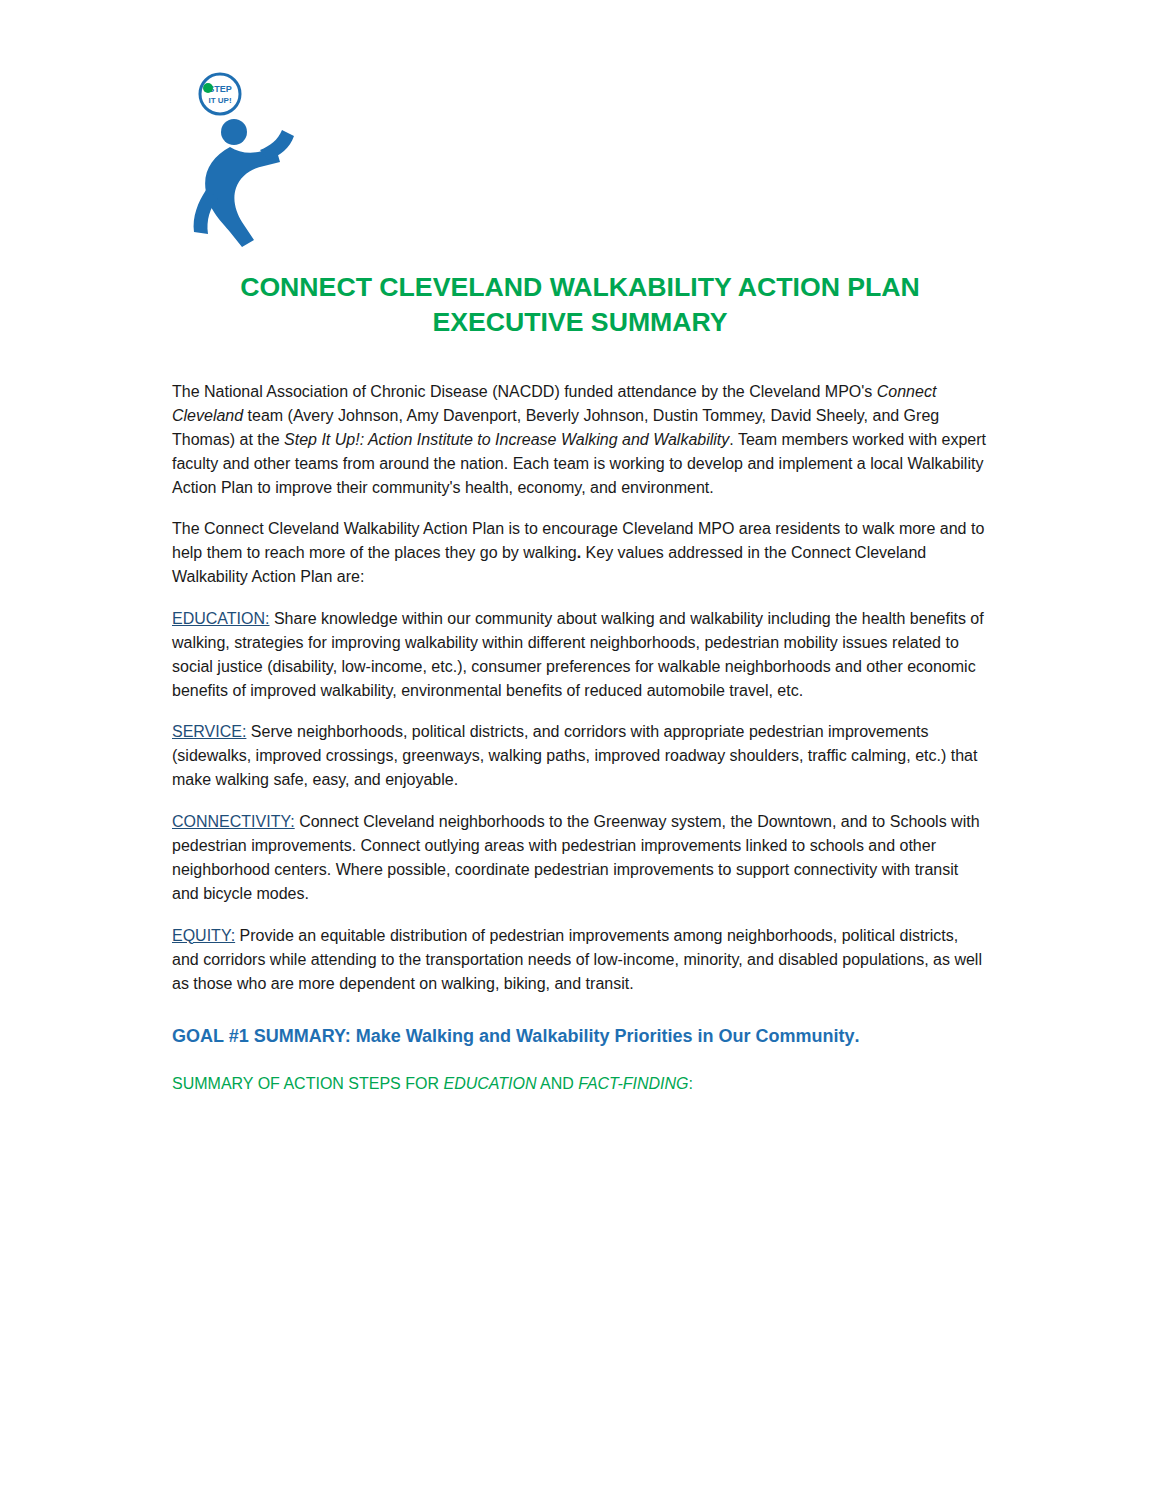STEP IT UP!
CONNECT CLEVELAND WALKABILITY ACTION PLAN EXECUTIVE SUMMARY
The National Association of Chronic Disease (NACDD) funded attendance by the Cleveland MPO's Connect Cleveland team (Avery Johnson, Amy Davenport, Beverly Johnson, Dustin Tommey, David Sheely, and Greg Thomas) at the Step It Up!: Action Institute to Increase Walking and Walkability. Team members worked with expert faculty and other teams from around the nation. Each team is working to develop and implement a local Walkability Action Plan to improve their community's health, economy, and environment.
The Connect Cleveland Walkability Action Plan is to encourage Cleveland MPO area residents to walk more and to help them to reach more of the places they go by walking. Key values addressed in the Connect Cleveland Walkability Action Plan are:
EDUCATION: Share knowledge within our community about walking and walkability including the health benefits of walking, strategies for improving walkability within different neighborhoods, pedestrian mobility issues related to social justice (disability, low-income, etc.), consumer preferences for walkable neighborhoods and other economic benefits of improved walkability, environmental benefits of reduced automobile travel, etc.
SERVICE: Serve neighborhoods, political districts, and corridors with appropriate pedestrian improvements (sidewalks, improved crossings, greenways, walking paths, improved roadway shoulders, traffic calming, etc.) that make walking safe, easy, and enjoyable.
CONNECTIVITY: Connect Cleveland neighborhoods to the Greenway system, the Downtown, and to Schools with pedestrian improvements. Connect outlying areas with pedestrian improvements linked to schools and other neighborhood centers. Where possible, coordinate pedestrian improvements to support connectivity with transit and bicycle modes.
EQUITY: Provide an equitable distribution of pedestrian improvements among neighborhoods, political districts, and corridors while attending to the transportation needs of low-income, minority, and disabled populations, as well as those who are more dependent on walking, biking, and transit.
GOAL #1 SUMMARY: Make Walking and Walkability Priorities in Our Community.
SUMMARY OF ACTION STEPS FOR EDUCATION AND FACT-FINDING: